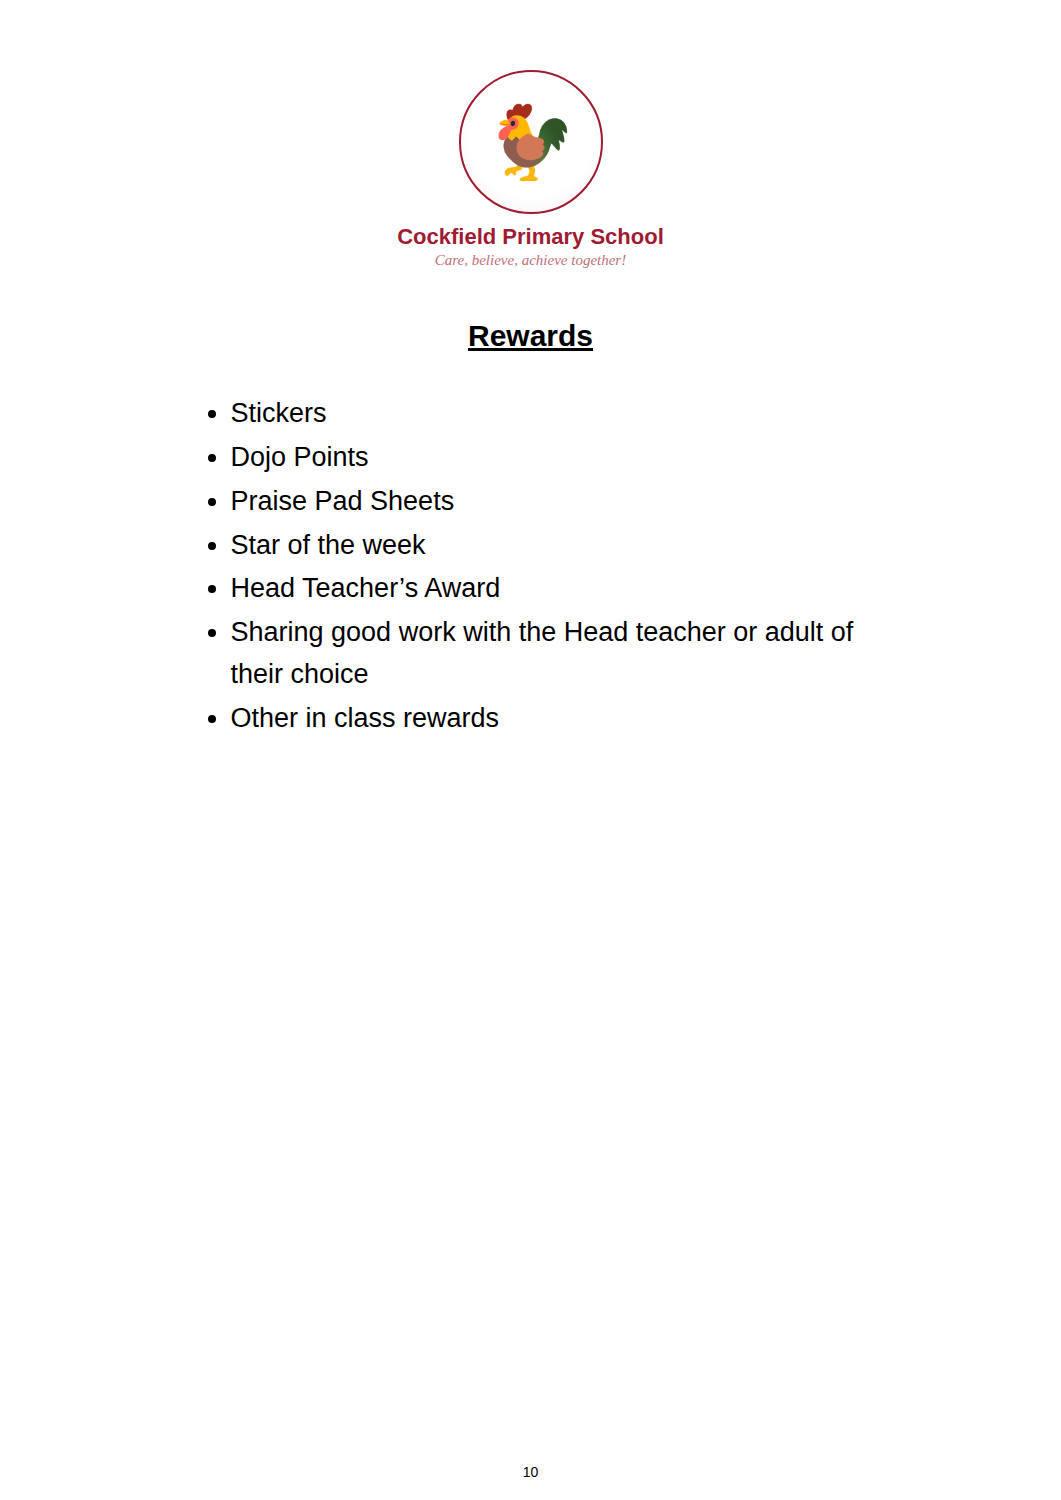🐓
Cockfield Primary School
Care, believe, achieve together!
Rewards
Stickers
Dojo Points
Praise Pad Sheets
Star of the week
Head Teacher’s Award
Sharing good work with the Head teacher or adult of their choice
Other in class rewards
10